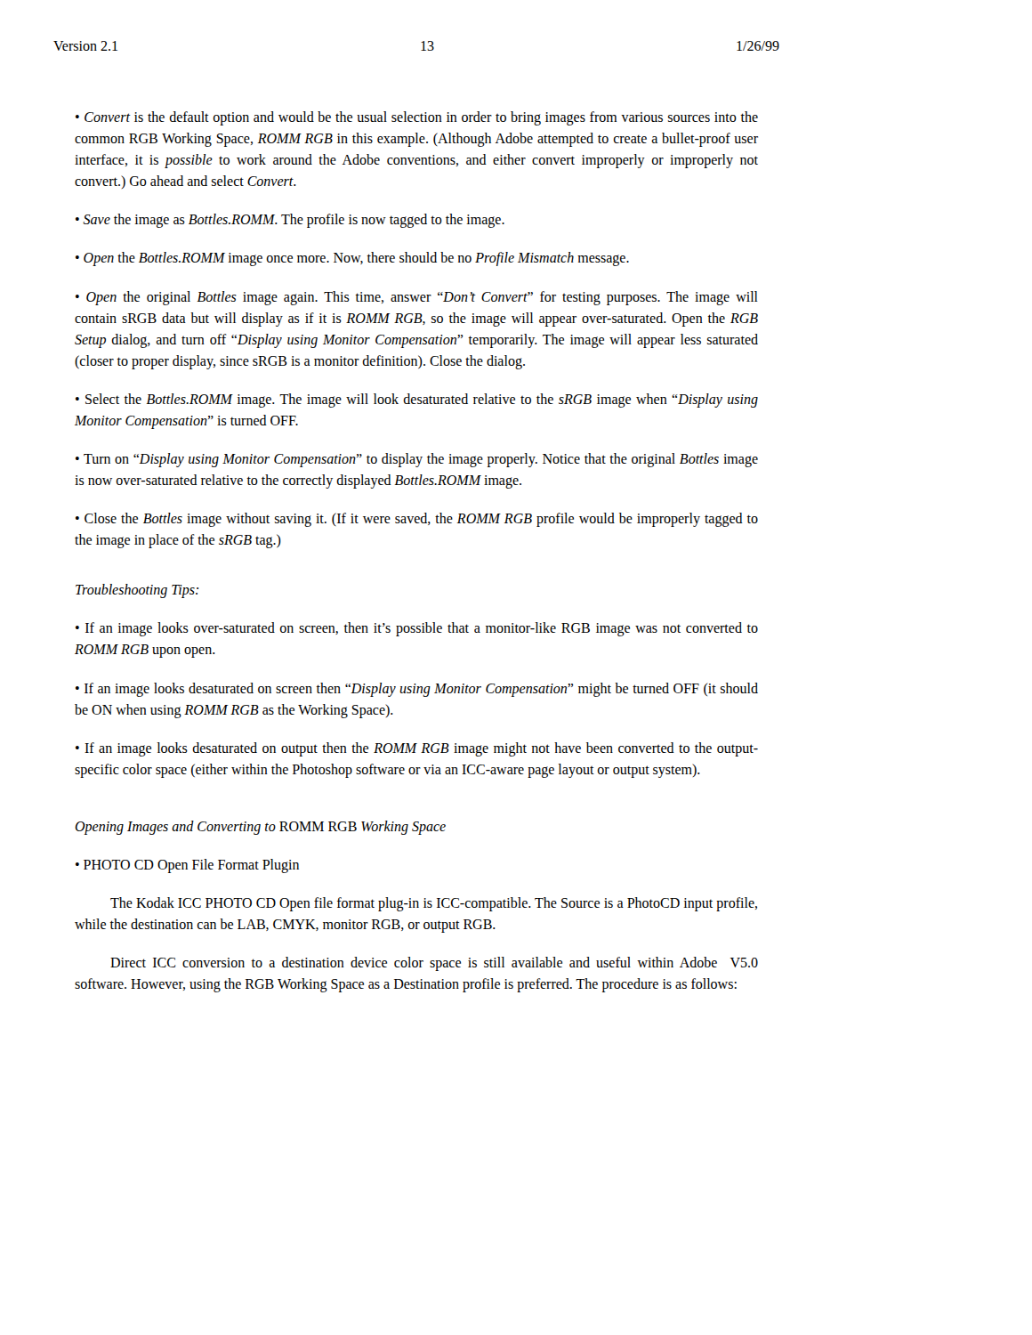Version 2.1 13 1/26/99
• Convert is the default option and would be the usual selection in order to bring images from various sources into the common RGB Working Space, ROMM RGB in this example. (Although Adobe attempted to create a bullet-proof user interface, it is possible to work around the Adobe conventions, and either convert improperly or improperly not convert.) Go ahead and select Convert.
• Save the image as Bottles.ROMM. The profile is now tagged to the image.
• Open the Bottles.ROMM image once more. Now, there should be no Profile Mismatch message.
• Open the original Bottles image again. This time, answer “Don’t Convert” for testing purposes. The image will contain sRGB data but will display as if it is ROMM RGB, so the image will appear over-saturated. Open the RGB Setup dialog, and turn off “Display using Monitor Compensation” temporarily. The image will appear less saturated (closer to proper display, since sRGB is a monitor definition). Close the dialog.
• Select the Bottles.ROMM image. The image will look desaturated relative to the sRGB image when “Display using Monitor Compensation” is turned OFF.
• Turn on “Display using Monitor Compensation” to display the image properly. Notice that the original Bottles image is now over-saturated relative to the correctly displayed Bottles.ROMM image.
• Close the Bottles image without saving it. (If it were saved, the ROMM RGB profile would be improperly tagged to the image in place of the sRGB tag.)
Troubleshooting Tips:
• If an image looks over-saturated on screen, then it’s possible that a monitor-like RGB image was not converted to ROMM RGB upon open.
• If an image looks desaturated on screen then “Display using Monitor Compensation” might be turned OFF (it should be ON when using ROMM RGB as the Working Space).
• If an image looks desaturated on output then the ROMM RGB image might not have been converted to the output-specific color space (either within the Photoshop software or via an ICC-aware page layout or output system).
Opening Images and Converting to ROMM RGB Working Space
• PHOTO CD Open File Format Plugin
The Kodak ICC PHOTO CD Open file format plug-in is ICC-compatible. The Source is a PhotoCD input profile, while the destination can be LAB, CMYK, monitor RGB, or output RGB.
Direct ICC conversion to a destination device color space is still available and useful within Adobe V5.0 software. However, using the RGB Working Space as a Destination profile is preferred. The procedure is as follows: